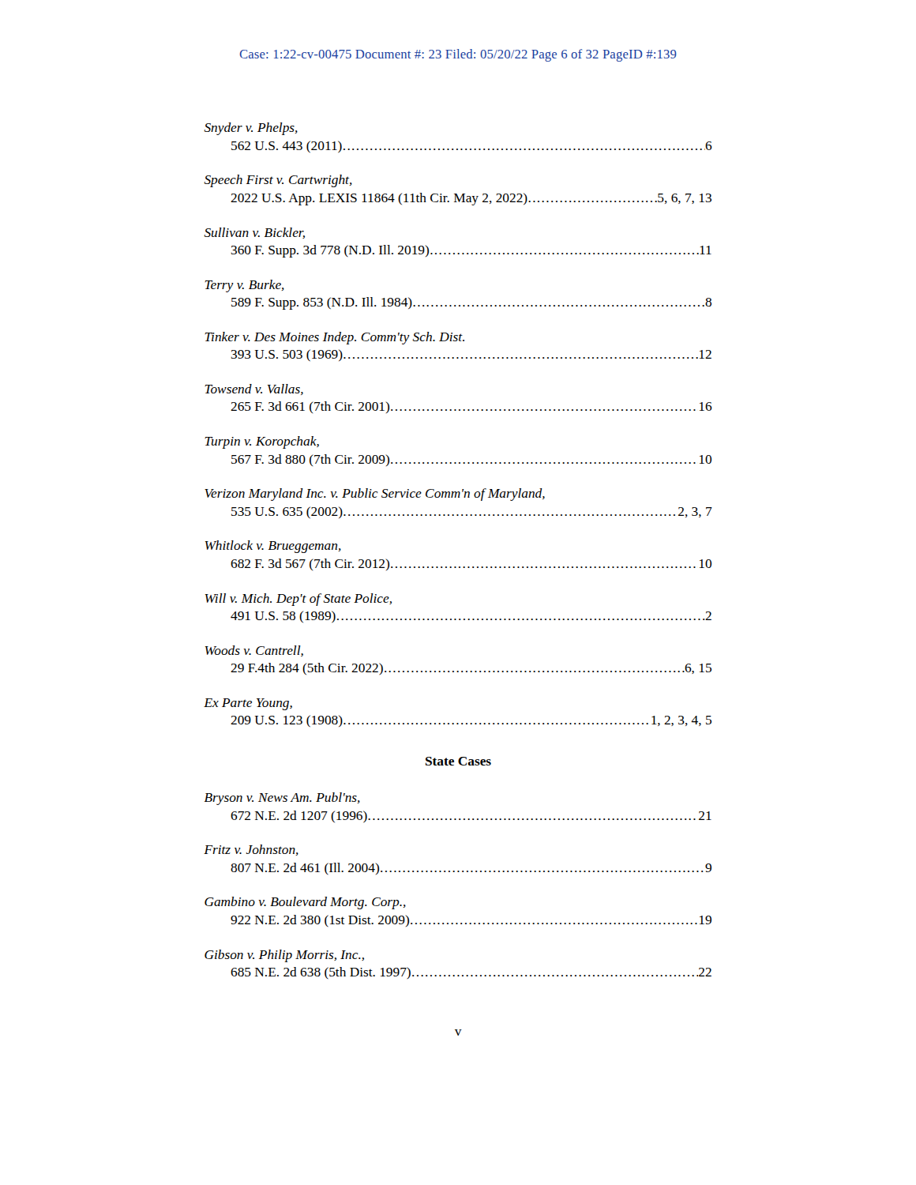Case: 1:22-cv-00475 Document #: 23 Filed: 05/20/22 Page 6 of 32 PageID #:139
Snyder v. Phelps,
562 U.S. 443 (2011).................................................................................................................. 6
Speech First v. Cartwright,
2022 U.S. App. LEXIS 11864 (11th Cir. May 2, 2022).............................................. 5, 6, 7, 13
Sullivan v. Bickler,
360 F. Supp. 3d 778 (N.D. Ill. 2019)....................................................................................... 11
Terry v. Burke,
589 F. Supp. 853 (N.D. Ill. 1984).............................................................................................. 8
Tinker v. Des Moines Indep. Comm'ty Sch. Dist.
393 U.S. 503 (1969)................................................................................................................ 12
Towsend v. Vallas,
265 F. 3d 661 (7th Cir. 2001).................................................................................................. 16
Turpin v. Koropchak,
567 F. 3d 880 (7th Cir. 2009).................................................................................................. 10
Verizon Maryland Inc. v. Public Service Comm'n of Maryland,
535 U.S. 635 (2002)......................................................................................................... 2, 3, 7
Whitlock v. Brueggeman,
682 F. 3d 567 (7th Cir. 2012).................................................................................................. 10
Will v. Mich. Dep't of State Police,
491 U.S. 58 (1989).................................................................................................................... 2
Woods v. Cantrell,
29 F.4th 284 (5th Cir. 2022)................................................................................................ 6, 15
Ex Parte Young,
209 U.S. 123 (1908)................................................................................................. 1, 2, 3, 4, 5
State Cases
Bryson v. News Am. Publ'ns,
672 N.E. 2d 1207 (1996)......................................................................................................... 21
Fritz v. Johnston,
807 N.E. 2d 461 (Ill. 2004)....................................................................................................... 9
Gambino v. Boulevard Mortg. Corp.,
922 N.E. 2d 380 (1st Dist. 2009)............................................................................................. 19
Gibson v. Philip Morris, Inc.,
685 N.E. 2d 638 (5th Dist. 1997)............................................................................................ 22
v